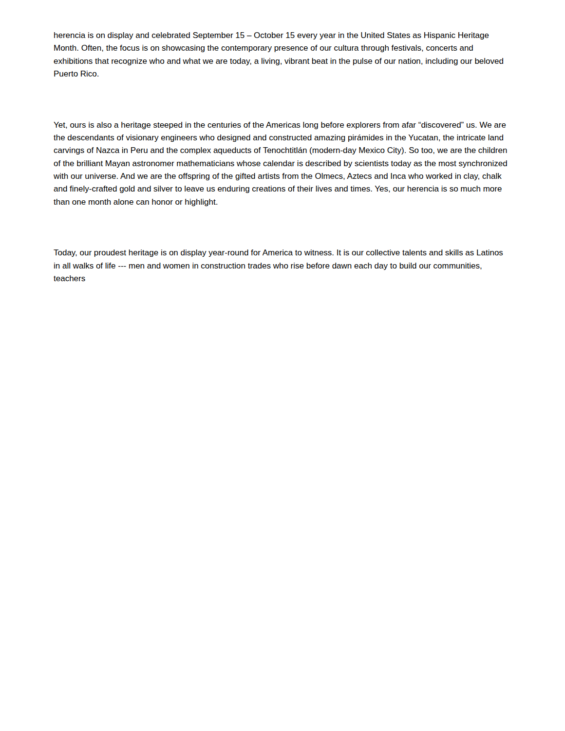herencia is on display and celebrated September 15 – October 15 every year in the United States as Hispanic Heritage Month. Often, the focus is on showcasing the contemporary presence of our cultura through festivals, concerts and exhibitions that recognize who and what we are today, a living, vibrant beat in the pulse of our nation, including our beloved Puerto Rico.
Yet, ours is also a heritage steeped in the centuries of the Americas long before explorers from afar “discovered” us. We are the descendants of visionary engineers who designed and constructed amazing pirámides in the Yucatan, the intricate land carvings of Nazca in Peru and the complex aqueducts of Tenochtitlán (modern-day Mexico City). So too, we are the children of the brilliant Mayan astronomer mathematicians whose calendar is described by scientists today as the most synchronized with our universe. And we are the offspring of the gifted artists from the Olmecs, Aztecs and Inca who worked in clay, chalk and finely-crafted gold and silver to leave us enduring creations of their lives and times. Yes, our herencia is so much more than one month alone can honor or highlight.
Today, our proudest heritage is on display year-round for America to witness. It is our collective talents and skills as Latinos in all walks of life --- men and women in construction trades who rise before dawn each day to build our communities, teachers